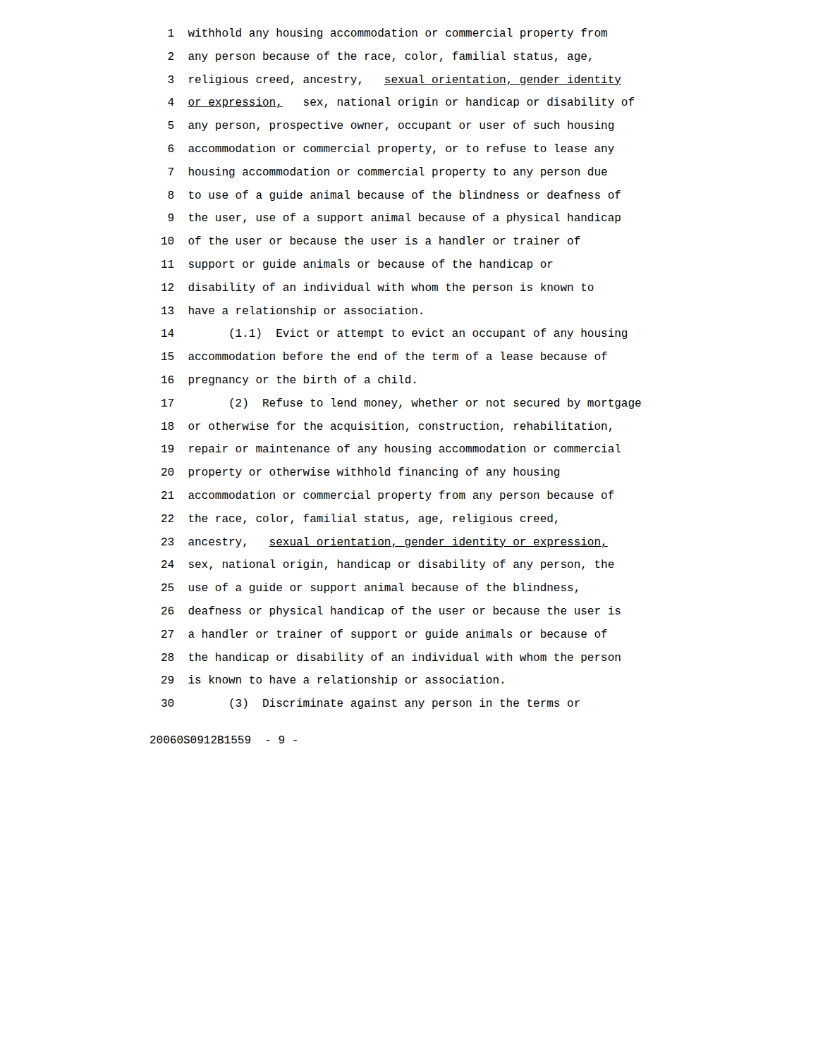withhold any housing accommodation or commercial property from
any person because of the race, color, familial status, age,
religious creed, ancestry, sexual orientation, gender identity
or expression, sex, national origin or handicap or disability of
any person, prospective owner, occupant or user of such housing
accommodation or commercial property, or to refuse to lease any
housing accommodation or commercial property to any person due
to use of a guide animal because of the blindness or deafness of
the user, use of a support animal because of a physical handicap
of the user or because the user is a handler or trainer of
support or guide animals or because of the handicap or
disability of an individual with whom the person is known to
have a relationship or association.
(1.1) Evict or attempt to evict an occupant of any housing
accommodation before the end of the term of a lease because of
pregnancy or the birth of a child.
(2) Refuse to lend money, whether or not secured by mortgage
or otherwise for the acquisition, construction, rehabilitation,
repair or maintenance of any housing accommodation or commercial
property or otherwise withhold financing of any housing
accommodation or commercial property from any person because of
the race, color, familial status, age, religious creed,
ancestry, sexual orientation, gender identity or expression,
sex, national origin, handicap or disability of any person, the
use of a guide or support animal because of the blindness,
deafness or physical handicap of the user or because the user is
a handler or trainer of support or guide animals or because of
the handicap or disability of an individual with whom the person
is known to have a relationship or association.
(3) Discriminate against any person in the terms or
20060S0912B1559 - 9 -